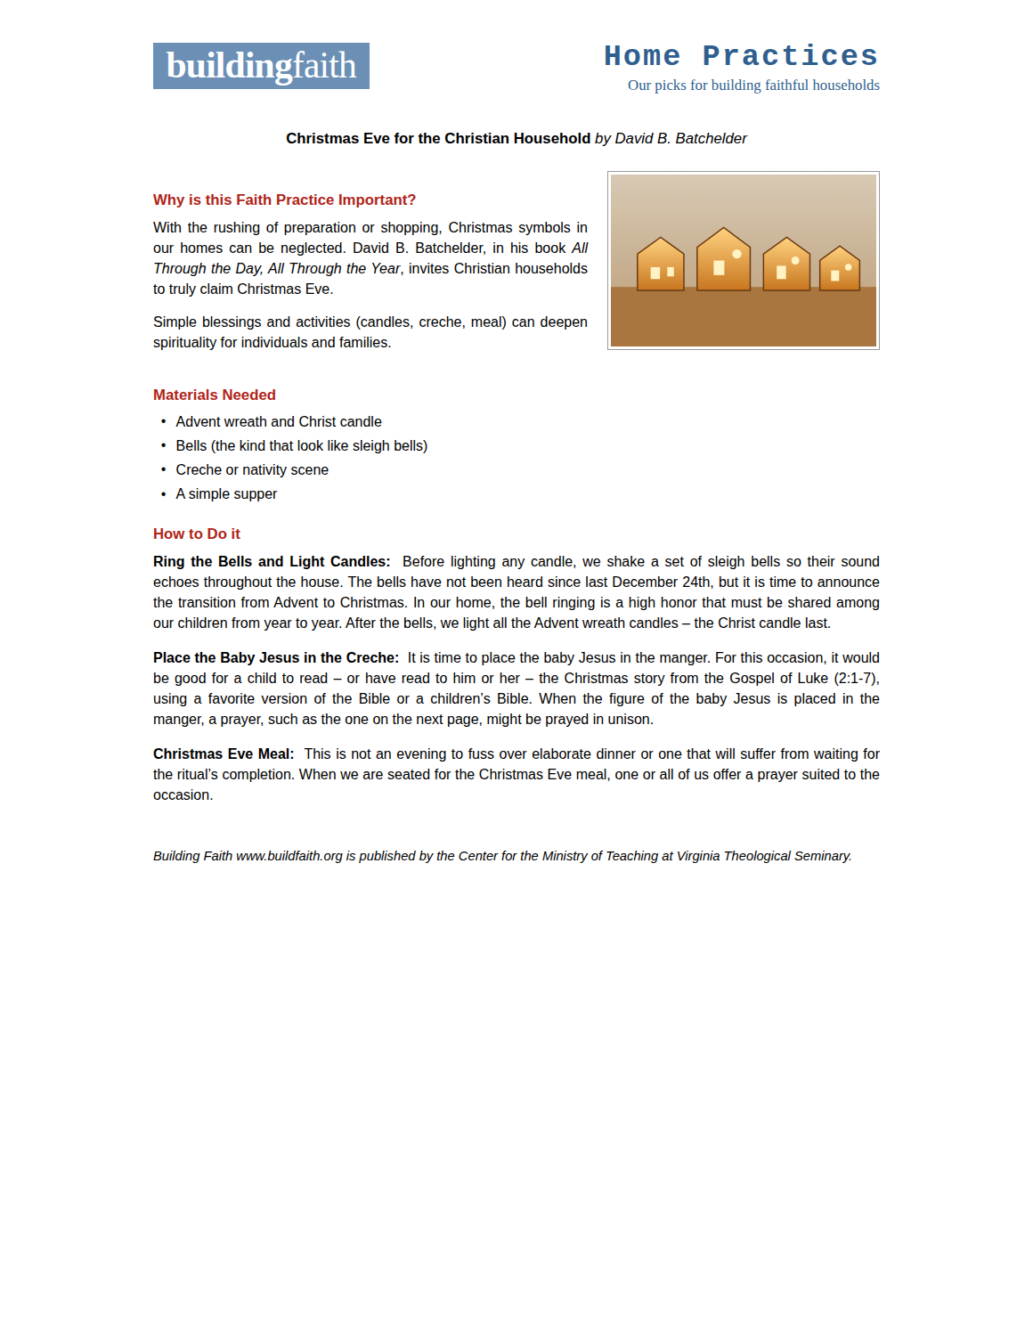buildingfaith
Home Practices
Our picks for building faithful households
Christmas Eve for the Christian Household by David B. Batchelder
Why is this Faith Practice Important?
With the rushing of preparation or shopping, Christmas symbols in our homes can be neglected. David B. Batchelder, in his book All Through the Day, All Through the Year, invites Christian households to truly claim Christmas Eve.
Simple blessings and activities (candles, creche, meal) can deepen spirituality for individuals and families.
Materials Needed
Advent wreath and Christ candle
Bells (the kind that look like sleigh bells)
Creche or nativity scene
A simple supper
How to Do it
Ring the Bells and Light Candles: Before lighting any candle, we shake a set of sleigh bells so their sound echoes throughout the house. The bells have not been heard since last December 24th, but it is time to announce the transition from Advent to Christmas. In our home, the bell ringing is a high honor that must be shared among our children from year to year. After the bells, we light all the Advent wreath candles – the Christ candle last.
Place the Baby Jesus in the Creche: It is time to place the baby Jesus in the manger. For this occasion, it would be good for a child to read – or have read to him or her – the Christmas story from the Gospel of Luke (2:1-7), using a favorite version of the Bible or a children’s Bible. When the figure of the baby Jesus is placed in the manger, a prayer, such as the one on the next page, might be prayed in unison.
Christmas Eve Meal: This is not an evening to fuss over elaborate dinner or one that will suffer from waiting for the ritual’s completion. When we are seated for the Christmas Eve meal, one or all of us offer a prayer suited to the occasion.
Building Faith www.buildfaith.org is published by the Center for the Ministry of Teaching at Virginia Theological Seminary.